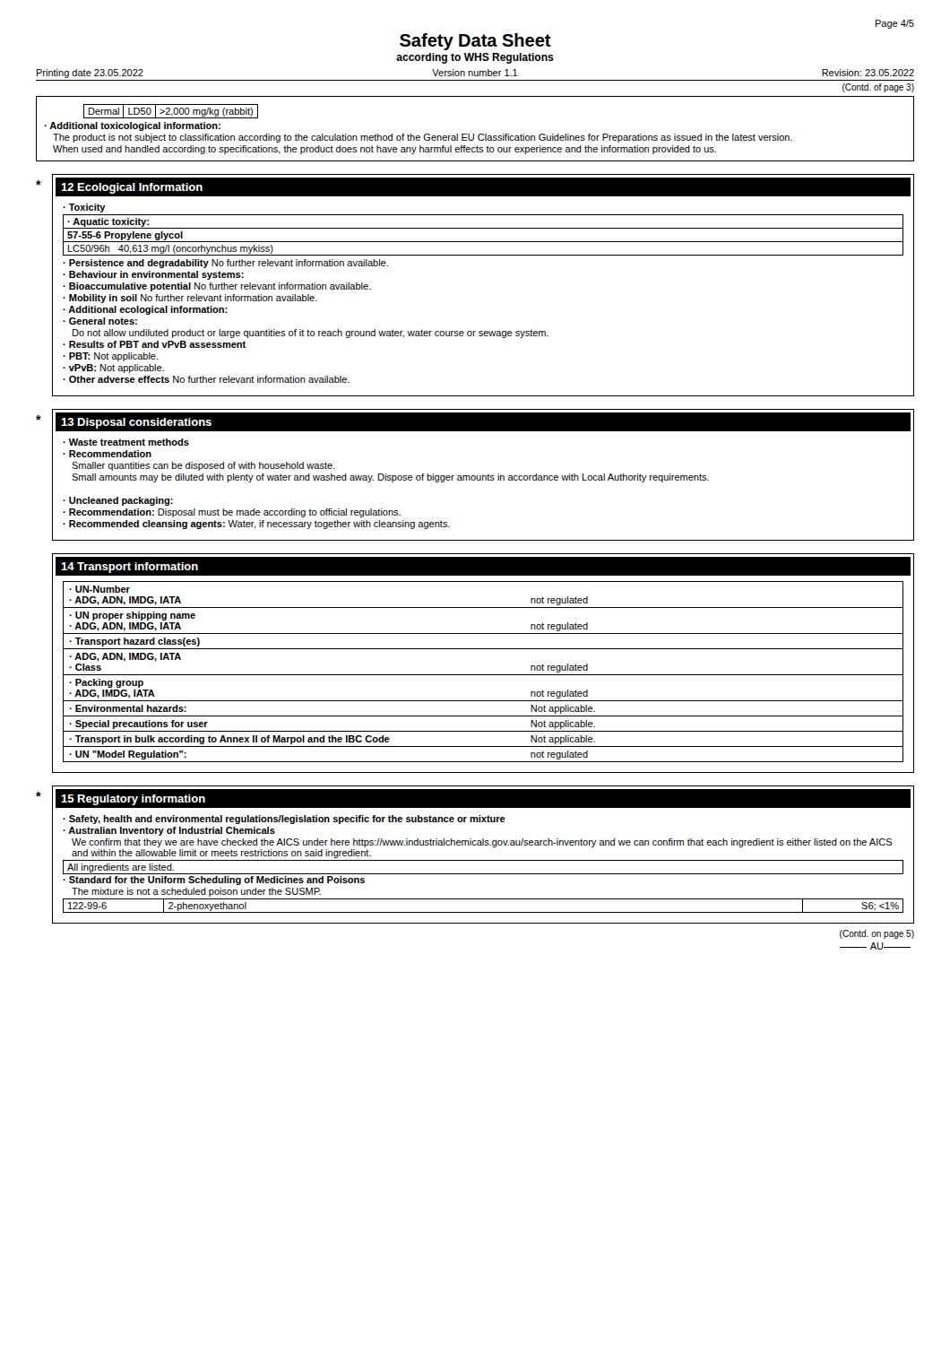Page 4/5
Safety Data Sheet
according to WHS Regulations
Printing date 23.05.2022
Version number 1.1
Revision: 23.05.2022
(Contd. of page 3)
| | Dermal | LD50 | >2,000 mg/kg (rabbit) |
· Additional toxicological information:
The product is not subject to classification according to the calculation method of the General EU Classification Guidelines for Preparations as issued in the latest version.
When used and handled according to specifications, the product does not have any harmful effects to our experience and the information provided to us.
*
12 Ecological Information
· Toxicity
| · Aquatic toxicity: |
| 57-55-6 Propylene glycol |
| LC50/96h 40,613 mg/l (oncorhynchus mykiss) |
· Persistence and degradability No further relevant information available.
· Behaviour in environmental systems:
· Bioaccumulative potential No further relevant information available.
· Mobility in soil No further relevant information available.
· Additional ecological information:
· General notes:
Do not allow undiluted product or large quantities of it to reach ground water, water course or sewage system.
· Results of PBT and vPvB assessment
· PBT: Not applicable.
· vPvB: Not applicable.
· Other adverse effects No further relevant information available.
*
13 Disposal considerations
· Waste treatment methods
· Recommendation
Smaller quantities can be disposed of with household waste.
Small amounts may be diluted with plenty of water and washed away. Dispose of bigger amounts in accordance with Local Authority requirements.
· Uncleaned packaging:
· Recommendation: Disposal must be made according to official regulations.
· Recommended cleansing agents: Water, if necessary together with cleansing agents.
14 Transport information
| · UN-Number · ADG, ADN, IMDG, IATA | not regulated |
| · UN proper shipping name · ADG, ADN, IMDG, IATA | not regulated |
| · Transport hazard class(es) | |
| · ADG, ADN, IMDG, IATA · Class | not regulated |
| · Packing group · ADG, IMDG, IATA | not regulated |
| · Environmental hazards: | Not applicable. |
| · Special precautions for user | Not applicable. |
| · Transport in bulk according to Annex II of Marpol and the IBC Code | Not applicable. |
| · UN "Model Regulation": | not regulated |
*
15 Regulatory information
· Safety, health and environmental regulations/legislation specific for the substance or mixture
· Australian Inventory of Industrial Chemicals
We confirm that they we are have checked the AICS under here https://www.industrialchemicals.gov.au/search-inventory and we can confirm that each ingredient is either listed on the AICS and within the allowable limit or meets restrictions on said ingredient.
| All ingredients are listed. |
· Standard for the Uniform Scheduling of Medicines and Poisons
The mixture is not a scheduled poison under the SUSMP.
| 122-99-6 | 2-phenoxyethanol | S6; <1% |
(Contd. on page 5)
AU